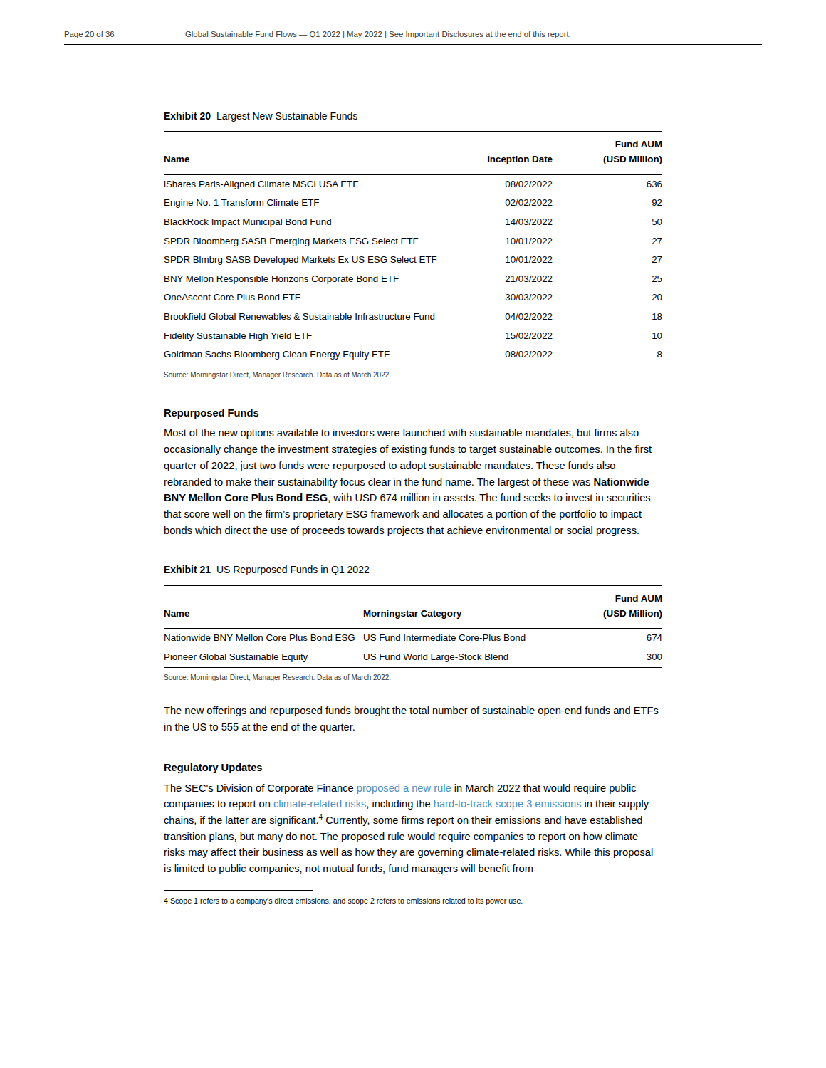Page 20 of 36 Global Sustainable Fund Flows — Q1 2022 | May 2022 | See Important Disclosures at the end of this report.
Exhibit 20 Largest New Sustainable Funds
| Name | Inception Date | Fund AUM (USD Million) |
| --- | --- | --- |
| iShares Paris-Aligned Climate MSCI USA ETF | 08/02/2022 | 636 |
| Engine No. 1 Transform Climate ETF | 02/02/2022 | 92 |
| BlackRock Impact Municipal Bond Fund | 14/03/2022 | 50 |
| SPDR Bloomberg SASB Emerging Markets ESG Select ETF | 10/01/2022 | 27 |
| SPDR Blmbrg SASB Developed Markets Ex US ESG Select ETF | 10/01/2022 | 27 |
| BNY Mellon Responsible Horizons Corporate Bond ETF | 21/03/2022 | 25 |
| OneAscent Core Plus Bond ETF | 30/03/2022 | 20 |
| Brookfield Global Renewables & Sustainable Infrastructure Fund | 04/02/2022 | 18 |
| Fidelity Sustainable High Yield ETF | 15/02/2022 | 10 |
| Goldman Sachs Bloomberg Clean Energy Equity ETF | 08/02/2022 | 8 |
Source: Morningstar Direct, Manager Research. Data as of March 2022.
Repurposed Funds
Most of the new options available to investors were launched with sustainable mandates, but firms also occasionally change the investment strategies of existing funds to target sustainable outcomes. In the first quarter of 2022, just two funds were repurposed to adopt sustainable mandates. These funds also rebranded to make their sustainability focus clear in the fund name. The largest of these was Nationwide BNY Mellon Core Plus Bond ESG, with USD 674 million in assets. The fund seeks to invest in securities that score well on the firm’s proprietary ESG framework and allocates a portion of the portfolio to impact bonds which direct the use of proceeds towards projects that achieve environmental or social progress.
Exhibit 21 US Repurposed Funds in Q1 2022
| Name | Morningstar Category | Fund AUM (USD Million) |
| --- | --- | --- |
| Nationwide BNY Mellon Core Plus Bond ESG | US Fund Intermediate Core-Plus Bond | 674 |
| Pioneer Global Sustainable Equity | US Fund World Large-Stock Blend | 300 |
Source: Morningstar Direct, Manager Research. Data as of March 2022.
The new offerings and repurposed funds brought the total number of sustainable open-end funds and ETFs in the US to 555 at the end of the quarter.
Regulatory Updates
The SEC's Division of Corporate Finance proposed a new rule in March 2022 that would require public companies to report on climate-related risks, including the hard-to-track scope 3 emissions in their supply chains, if the latter are significant.4 Currently, some firms report on their emissions and have established transition plans, but many do not. The proposed rule would require companies to report on how climate risks may affect their business as well as how they are governing climate-related risks. While this proposal is limited to public companies, not mutual funds, fund managers will benefit from
4 Scope 1 refers to a company's direct emissions, and scope 2 refers to emissions related to its power use.